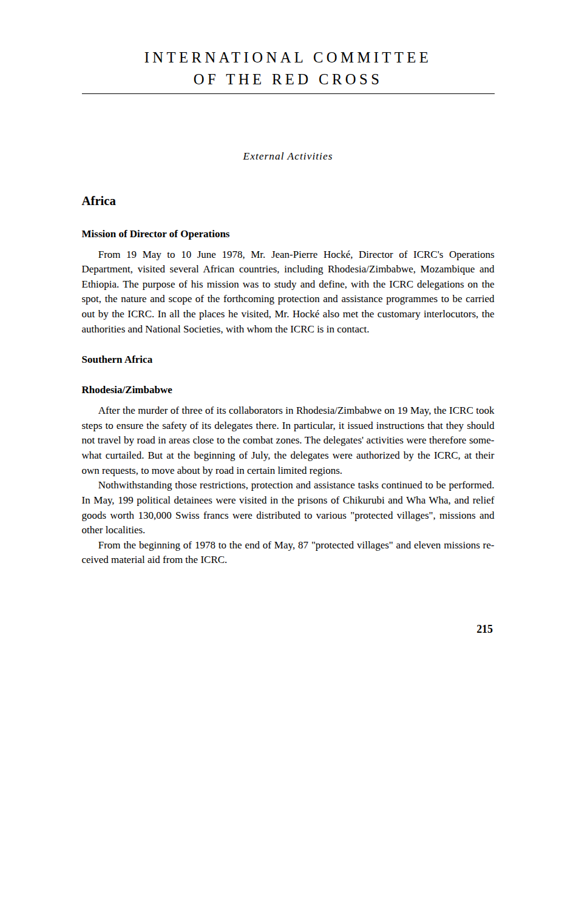International Committeeof the Red Cross
External Activities
Africa
Mission of Director of Operations
From 19 May to 10 June 1978, Mr. Jean-Pierre Hocké, Director of ICRC's Operations Department, visited several African countries, including Rhodesia/Zimbabwe, Mozambique and Ethiopia. The purpose of his mission was to study and define, with the ICRC delegations on the spot, the nature and scope of the forthcoming protection and assistance programmes to be carried out by the ICRC. In all the places he visited, Mr. Hocké also met the customary interlocutors, the authorities and National Societies, with whom the ICRC is in contact.
Southern Africa
Rhodesia/Zimbabwe
After the murder of three of its collaborators in Rhodesia/Zimbabwe on 19 May, the ICRC took steps to ensure the safety of its delegates there. In particular, it issued instructions that they should not travel by road in areas close to the combat zones. The delegates' activities were therefore somewhat curtailed. But at the beginning of July, the delegates were authorized by the ICRC, at their own requests, to move about by road in certain limited regions.
Nothwithstanding those restrictions, protection and assistance tasks continued to be performed. In May, 199 political detainees were visited in the prisons of Chikurubi and Wha Wha, and relief goods worth 130,000 Swiss francs were distributed to various "protected villages", missions and other localities.
From the beginning of 1978 to the end of May, 87 "protected villages" and eleven missions received material aid from the ICRC.
215